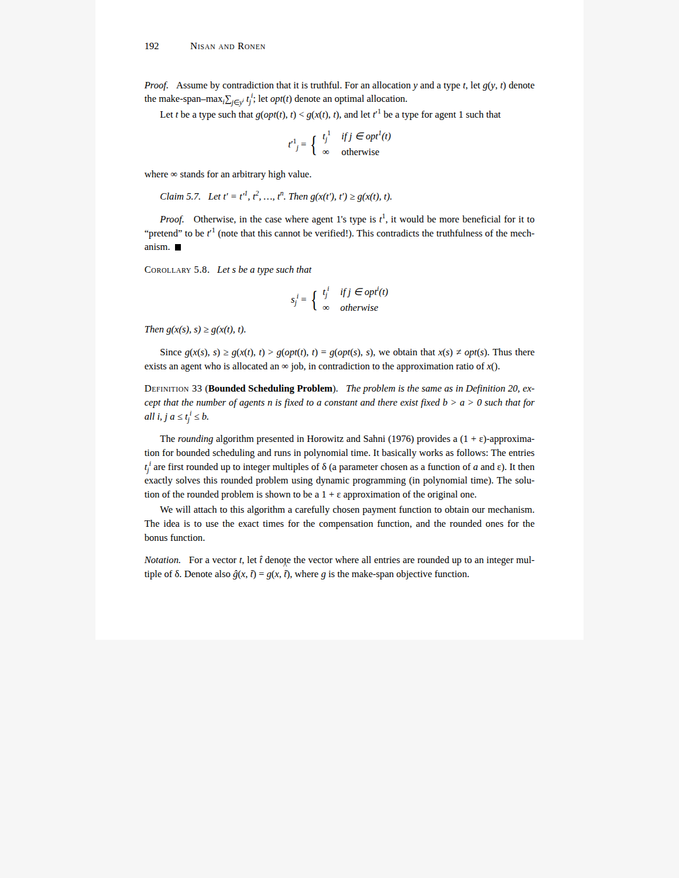192 Nisan and Ronen
Proof. Assume by contradiction that it is truthful. For an allocation y and a type t, let g(y, t) denote the make-span–maxi∑j∈yi tji; let opt(t) denote an optimal allocation.
Let t be a type such that g(opt(t), t) < g(x(t), t), and let t′1 be a type for agent 1 such that
t′1j ={ tj1 if j ∈ opt1(t) ∞otherwise
where ∞ stands for an arbitrary high value.
Claim 5.7. Let t′ = t′1, t2, …, tn. Then g(x(t′), t′) ≥ g(x(t), t).
Proof. Otherwise, in the case where agent 1's type is t1, it would be more beneficial for it to “pretend” to be t′1 (note that this cannot be verified!). This contradicts the truthfulness of the mechanism.
Corollary 5.8. Let s be a type such that
sji ={ tji if j ∈ opti(t) ∞otherwise
Then g(x(s), s) ≥ g(x(t), t).
Since g(x(s), s) ≥ g(x(t), t) > g(opt(t), t) = g(opt(s), s), we obtain that x(s) ≠ opt(s). Thus there exists an agent who is allocated an ∞ job, in contradiction to the approximation ratio of x().
Definition 33 (Bounded Scheduling Problem). The problem is the same as in Definition 20, except that the number of agents n is fixed to a constant and there exist fixed b > a > 0 such that for all i, j a ≤ tji ≤ b.
The rounding algorithm presented in Horowitz and Sahni (1976) provides a (1 + ε)-approximation for bounded scheduling and runs in polynomial time. It basically works as follows: The entries tji are first rounded up to integer multiples of δ (a parameter chosen as a function of a and ε). It then exactly solves this rounded problem using dynamic programming (in polynomial time). The solution of the rounded problem is shown to be a 1 + ε approximation of the original one.
We will attach to this algorithm a carefully chosen payment function to obtain our mechanism. The idea is to use the exact times for the compensation function, and the rounded ones for the bonus function.
Notation. For a vector t, let t̂ denote the vector where all entries are rounded up to an integer multiple of δ. Denote also ĝ(x, t̃) = g(x, t̃), where g is the make-span objective function.